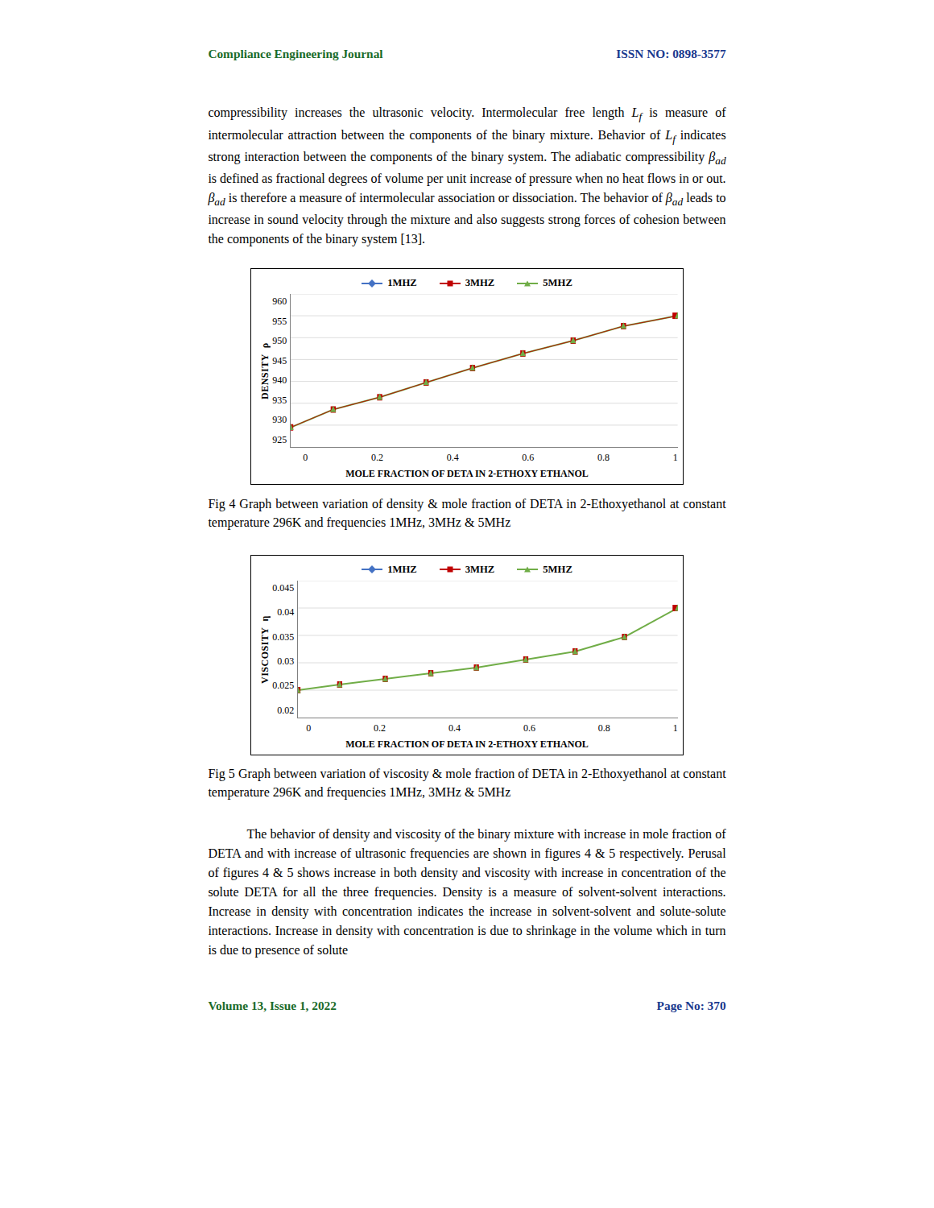Compliance Engineering Journal
ISSN NO: 0898-3577
compressibility increases the ultrasonic velocity. Intermolecular free length Lf is measure of intermolecular attraction between the components of the binary mixture. Behavior of Lf indicates strong interaction between the components of the binary system. The adiabatic compressibility βad is defined as fractional degrees of volume per unit increase of pressure when no heat flows in or out. βad is therefore a measure of intermolecular association or dissociation. The behavior of βad leads to increase in sound velocity through the mixture and also suggests strong forces of cohesion between the components of the binary system [13].
1MHZ 3MHZ 5MHZ
DENSITY ρ
960
955
950
945
940
935
930
925
00.20.40.60.81
MOLE FRACTION OF DETA IN 2-ETHOXY ETHANOL
Fig 4 Graph between variation of density & mole fraction of DETA in 2-Ethoxyethanol at constant temperature 296K and frequencies 1MHz, 3MHz & 5MHz
1MHZ 3MHZ 5MHZ
VISCOSITY η
0.045
0.04
0.035
0.03
0.025
0.02
00.20.40.60.81
MOLE FRACTION OF DETA IN 2-ETHOXY ETHANOL
Fig 5 Graph between variation of viscosity & mole fraction of DETA in 2-Ethoxyethanol at constant temperature 296K and frequencies 1MHz, 3MHz & 5MHz
The behavior of density and viscosity of the binary mixture with increase in mole fraction of DETA and with increase of ultrasonic frequencies are shown in figures 4 & 5 respectively. Perusal of figures 4 & 5 shows increase in both density and viscosity with increase in concentration of the solute DETA for all the three frequencies. Density is a measure of solvent-solvent interactions. Increase in density with concentration indicates the increase in solvent-solvent and solute-solute interactions. Increase in density with concentration is due to shrinkage in the volume which in turn is due to presence of solute
Volume 13, Issue 1, 2022
Page No: 370